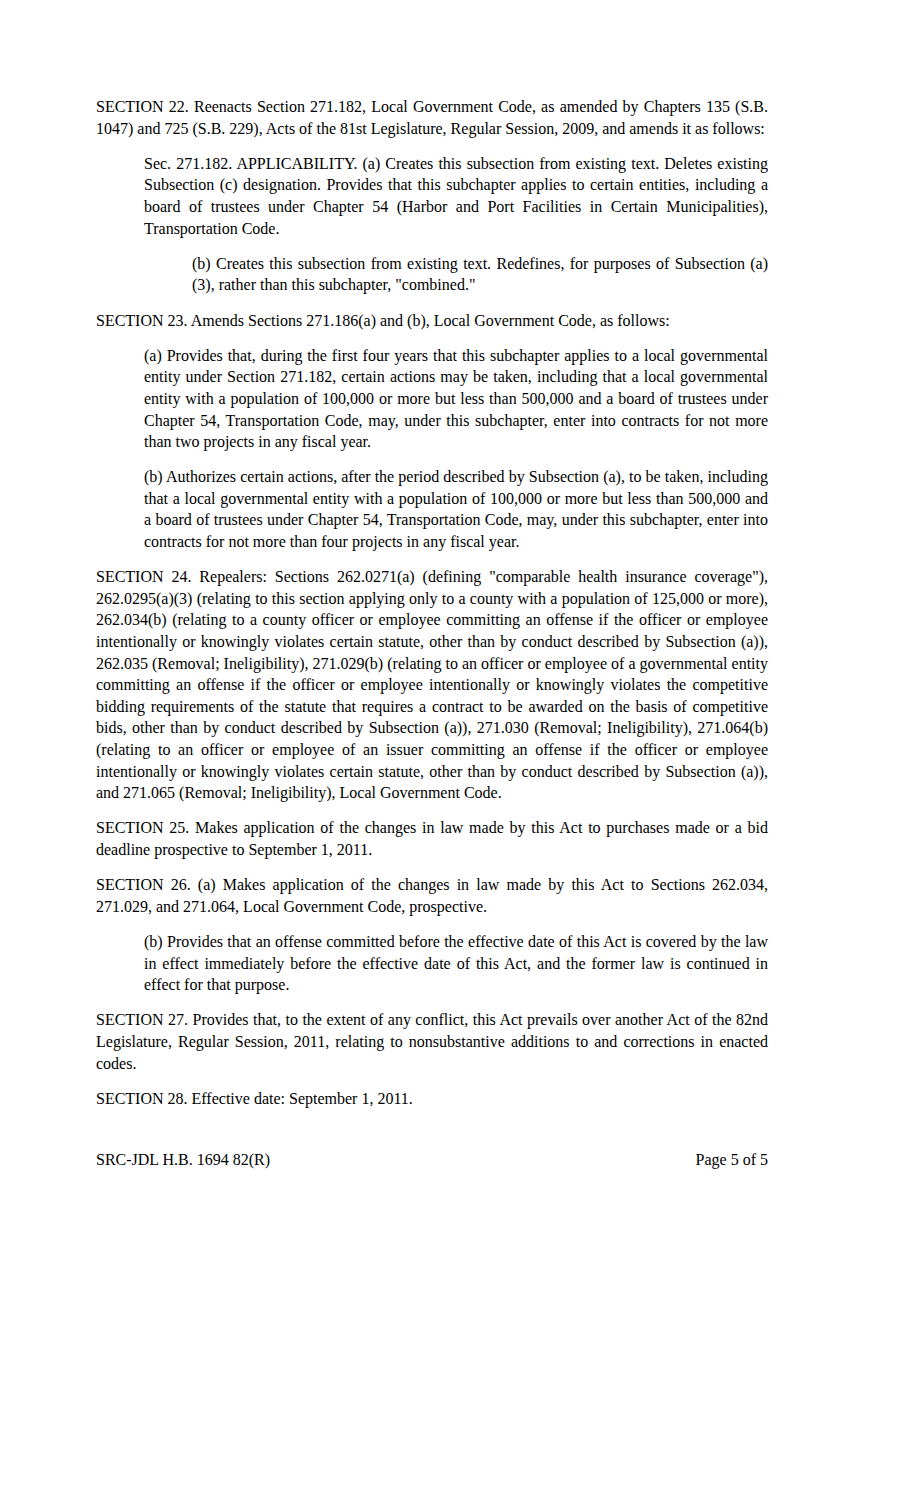SECTION 22. Reenacts Section 271.182, Local Government Code, as amended by Chapters 135 (S.B. 1047) and 725 (S.B. 229), Acts of the 81st Legislature, Regular Session, 2009, and amends it as follows:
Sec. 271.182. APPLICABILITY. (a) Creates this subsection from existing text. Deletes existing Subsection (c) designation. Provides that this subchapter applies to certain entities, including a board of trustees under Chapter 54 (Harbor and Port Facilities in Certain Municipalities), Transportation Code.
(b) Creates this subsection from existing text. Redefines, for purposes of Subsection (a)(3), rather than this subchapter, "combined."
SECTION 23. Amends Sections 271.186(a) and (b), Local Government Code, as follows:
(a) Provides that, during the first four years that this subchapter applies to a local governmental entity under Section 271.182, certain actions may be taken, including that a local governmental entity with a population of 100,000 or more but less than 500,000 and a board of trustees under Chapter 54, Transportation Code, may, under this subchapter, enter into contracts for not more than two projects in any fiscal year.
(b) Authorizes certain actions, after the period described by Subsection (a), to be taken, including that a local governmental entity with a population of 100,000 or more but less than 500,000 and a board of trustees under Chapter 54, Transportation Code, may, under this subchapter, enter into contracts for not more than four projects in any fiscal year.
SECTION 24. Repealers: Sections 262.0271(a) (defining "comparable health insurance coverage"), 262.0295(a)(3) (relating to this section applying only to a county with a population of 125,000 or more), 262.034(b) (relating to a county officer or employee committing an offense if the officer or employee intentionally or knowingly violates certain statute, other than by conduct described by Subsection (a)), 262.035 (Removal; Ineligibility), 271.029(b) (relating to an officer or employee of a governmental entity committing an offense if the officer or employee intentionally or knowingly violates the competitive bidding requirements of the statute that requires a contract to be awarded on the basis of competitive bids, other than by conduct described by Subsection (a)), 271.030 (Removal; Ineligibility), 271.064(b) (relating to an officer or employee of an issuer committing an offense if the officer or employee intentionally or knowingly violates certain statute, other than by conduct described by Subsection (a)), and 271.065 (Removal; Ineligibility), Local Government Code.
SECTION 25. Makes application of the changes in law made by this Act to purchases made or a bid deadline prospective to September 1, 2011.
SECTION 26. (a) Makes application of the changes in law made by this Act to Sections 262.034, 271.029, and 271.064, Local Government Code, prospective.
(b) Provides that an offense committed before the effective date of this Act is covered by the law in effect immediately before the effective date of this Act, and the former law is continued in effect for that purpose.
SECTION 27. Provides that, to the extent of any conflict, this Act prevails over another Act of the 82nd Legislature, Regular Session, 2011, relating to nonsubstantive additions to and corrections in enacted codes.
SECTION 28. Effective date: September 1, 2011.
SRC-JDL H.B. 1694 82(R) Page 5 of 5